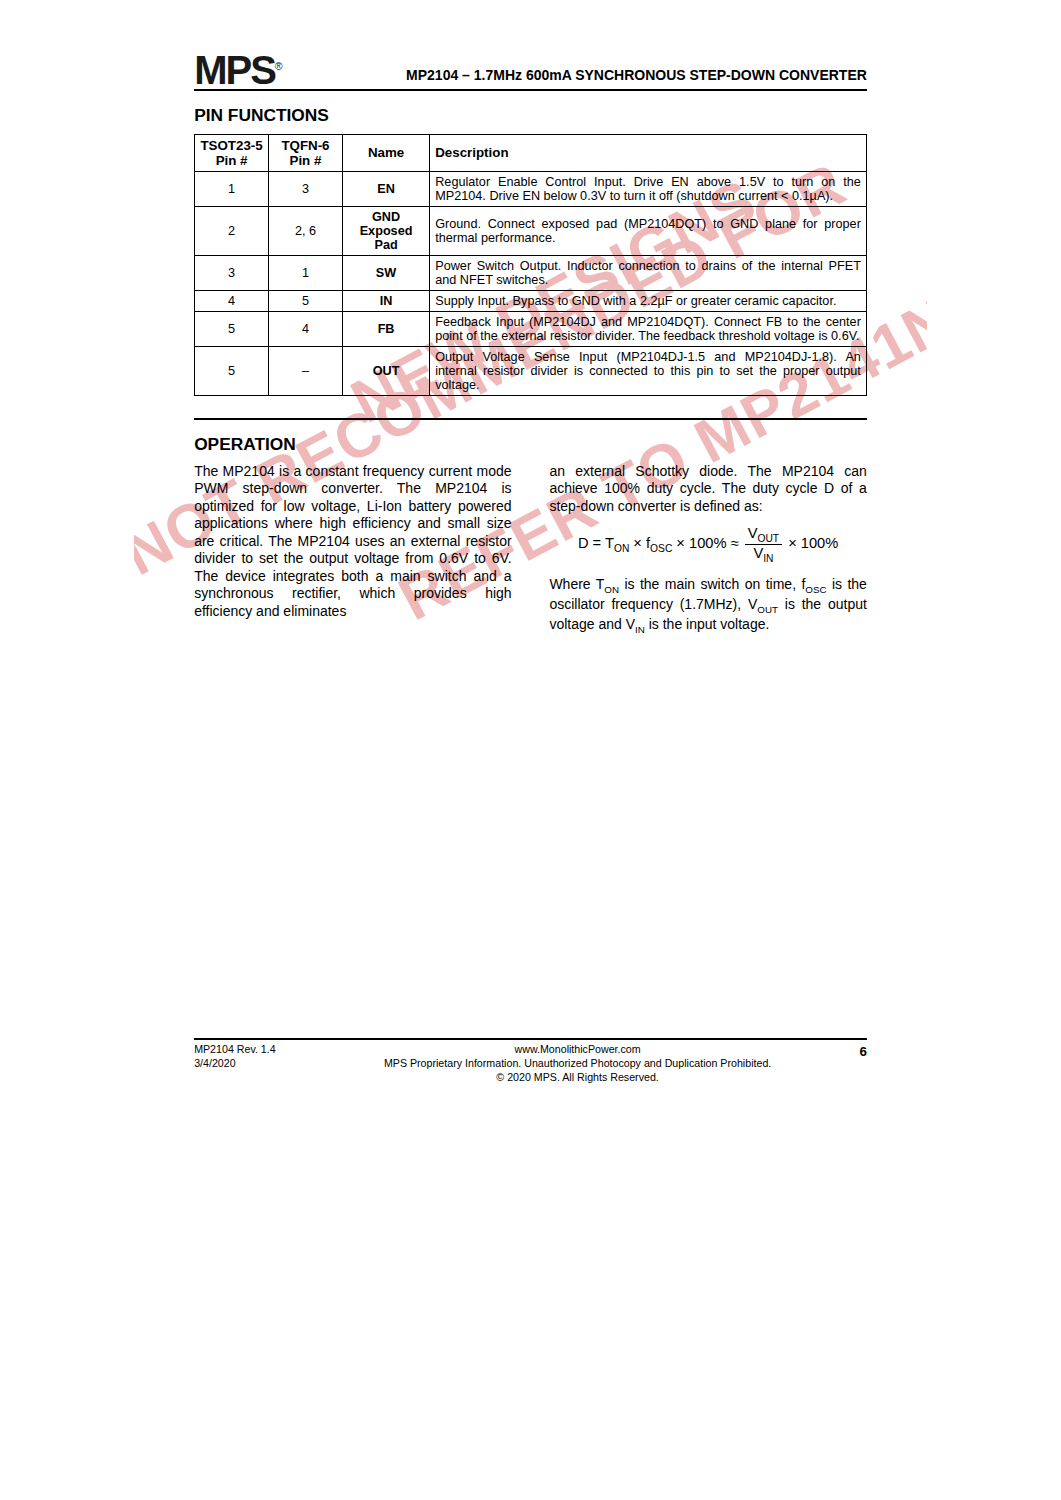NOT RECOMMENDED FOR
NEW DESIGNS
REFER TO MP2141N
MPS®
MP2104 – 1.7MHz 600mA SYNCHRONOUS STEP-DOWN CONVERTER
PIN FUNCTIONS
| TSOT23-5 Pin # | TQFN-6 Pin # | Name | Description |
| --- | --- | --- | --- |
| 1 | 3 | EN | Regulator Enable Control Input. Drive EN above 1.5V to turn on the MP2104. Drive EN below 0.3V to turn it off (shutdown current < 0.1µA). |
| 2 | 2, 6 | GND Exposed Pad | Ground. Connect exposed pad (MP2104DQT) to GND plane for proper thermal performance. |
| 3 | 1 | SW | Power Switch Output. Inductor connection to drains of the internal PFET and NFET switches. |
| 4 | 5 | IN | Supply Input. Bypass to GND with a 2.2µF or greater ceramic capacitor. |
| 5 | 4 | FB | Feedback Input (MP2104DJ and MP2104DQT). Connect FB to the center point of the external resistor divider. The feedback threshold voltage is 0.6V. |
| 5 | – | OUT | Output Voltage Sense Input (MP2104DJ-1.5 and MP2104DJ-1.8). An internal resistor divider is connected to this pin to set the proper output voltage. |
OPERATION
The MP2104 is a constant frequency current mode PWM step-down converter. The MP2104 is optimized for low voltage, Li-Ion battery powered applications where high efficiency and small size are critical. The MP2104 uses an external resistor divider to set the output voltage from 0.6V to 6V. The device integrates both a main switch and a synchronous rectifier, which provides high efficiency and eliminates
an external Schottky diode. The MP2104 can achieve 100% duty cycle. The duty cycle D of a step-down converter is defined as:
D = TON × fOSC × 100% ≈ VOUT VIN × 100%
Where TON is the main switch on time, fOSC is the oscillator frequency (1.7MHz), VOUT is the output voltage and VIN is the input voltage.
MP2104 Rev. 1.4
3/4/2020
www.MonolithicPower.com
MPS Proprietary Information. Unauthorized Photocopy and Duplication Prohibited.
© 2020 MPS. All Rights Reserved.
6